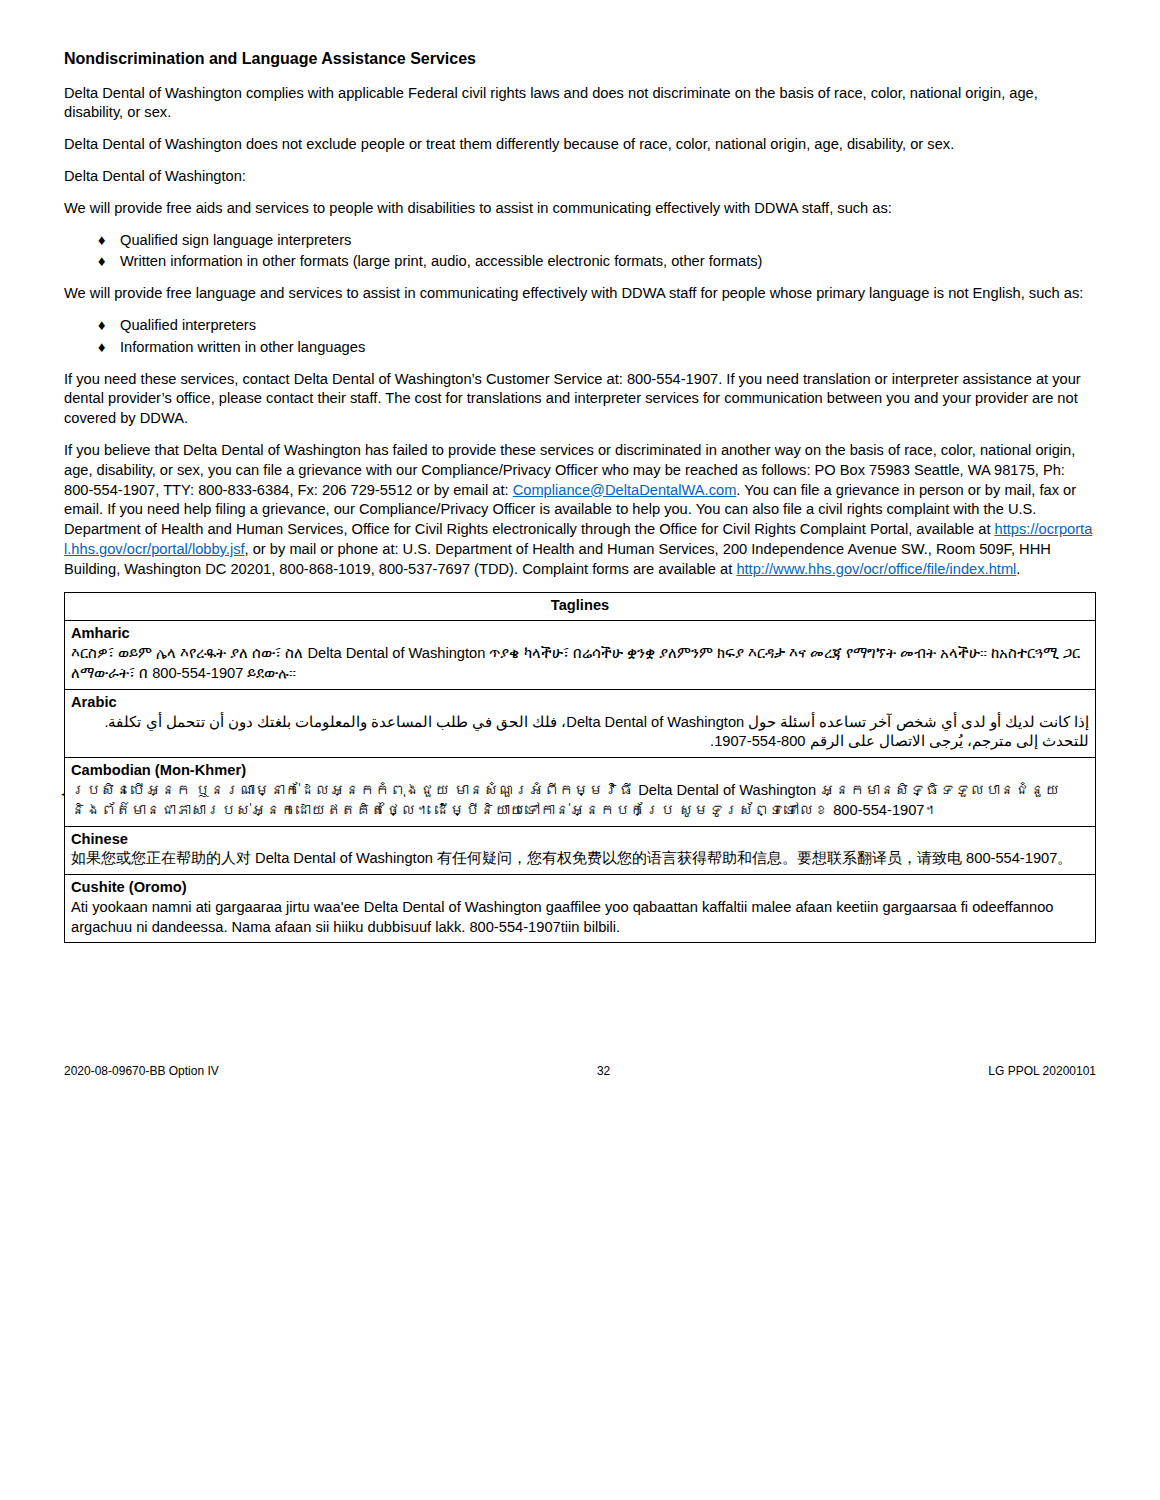Nondiscrimination and Language Assistance Services
Delta Dental of Washington complies with applicable Federal civil rights laws and does not discriminate on the basis of race, color, national origin, age, disability, or sex.
Delta Dental of Washington does not exclude people or treat them differently because of race, color, national origin, age, disability, or sex.
Delta Dental of Washington:
We will provide free aids and services to people with disabilities to assist in communicating effectively with DDWA staff, such as:
Qualified sign language interpreters
Written information in other formats (large print, audio, accessible electronic formats, other formats)
We will provide free language and services to assist in communicating effectively with DDWA staff for people whose primary language is not English, such as:
Qualified interpreters
Information written in other languages
If you need these services, contact Delta Dental of Washington’s Customer Service at: 800-554-1907. If you need translation or interpreter assistance at your dental provider’s office, please contact their staff. The cost for translations and interpreter services for communication between you and your provider are not covered by DDWA.
If you believe that Delta Dental of Washington has failed to provide these services or discriminated in another way on the basis of race, color, national origin, age, disability, or sex, you can file a grievance with our Compliance/Privacy Officer who may be reached as follows: PO Box 75983 Seattle, WA 98175, Ph: 800-554-1907, TTY: 800-833-6384, Fx: 206 729-5512 or by email at: Compliance@DeltaDentalWA.com. You can file a grievance in person or by mail, fax or email. If you need help filing a grievance, our Compliance/Privacy Officer is available to help you. You can also file a civil rights complaint with the U.S. Department of Health and Human Services, Office for Civil Rights electronically through the Office for Civil Rights Complaint Portal, available at https://ocrportal.hhs.gov/ocr/portal/lobby.jsf, or by mail or phone at: U.S. Department of Health and Human Services, 200 Independence Avenue SW., Room 509F, HHH Building, Washington DC 20201, 800-868-1019, 800-537-7697 (TDD). Complaint forms are available at http://www.hhs.gov/ocr/office/file/index.html.
| Taglines |
| Amharic እርስዎ፣ ወይም ሌላ እየረዱት ያለ ሰው፣ ስለ Delta Dental of Washington ጥያቄ ካላችሁ፣ በሬሳችሁ ቋንቋ ያለምንም ክፍያ እርዳታ እና መረጃ የማግኘት መብት አላችሁ። ከአስተርጓሚ ጋር ለማውራት፣ በ 800-554-1907 ይደውሉ። |
| Arabic إذا كانت لديك أو لدى أي شخص آخر تساعده أسئلة حول Delta Dental of Washington، فلك الحق في طلب المساعدة والمعلومات بلغتك دون أن تتحمل أي تكلفة. للتحدث إلى مترجم، يُرجى الاتصال على الرقم 800-554-1907. |
| Cambodian (Mon-Khmer) ប្រសិនបើអ្នក ឬនរណាម្នាក់ដែលអ្នកកំពុងជួយ មានសំណួរអំពីកម្មវិធី Delta Dental of Washington អ្នកមានសិទ្ធិទទួលបានជំនួយ និងព័ត៌មានជាភាសារបស់អ្នកដោយឥតគិតថ្លៃ។ ដើម្បីនិយាយទៅកាន់អ្នកបកប្រែ សូមទូរស័ព្ទទៅលេខ 800-554-1907។ |
| Chinese 如果您或您正在帮助的人对 Delta Dental of Washington 有任何疑问，您有权免费以您的语言获得帮助和信息。要想联系翻译员，请致电 800-554-1907。 |
| Cushite (Oromo) Ati yookaan namni ati gargaaraa jirtu waa'ee Delta Dental of Washington gaaffilee yoo qabaattan kaffaltii malee afaan keetiin gargaarsaa fi odeeffannoo argachuu ni dandeessa. Nama afaan sii hiiku dubbisuuf lakk. 800-554-1907tiin bilbili. |
2020-08-09670-BB Option IV 32 LG PPOL 20200101